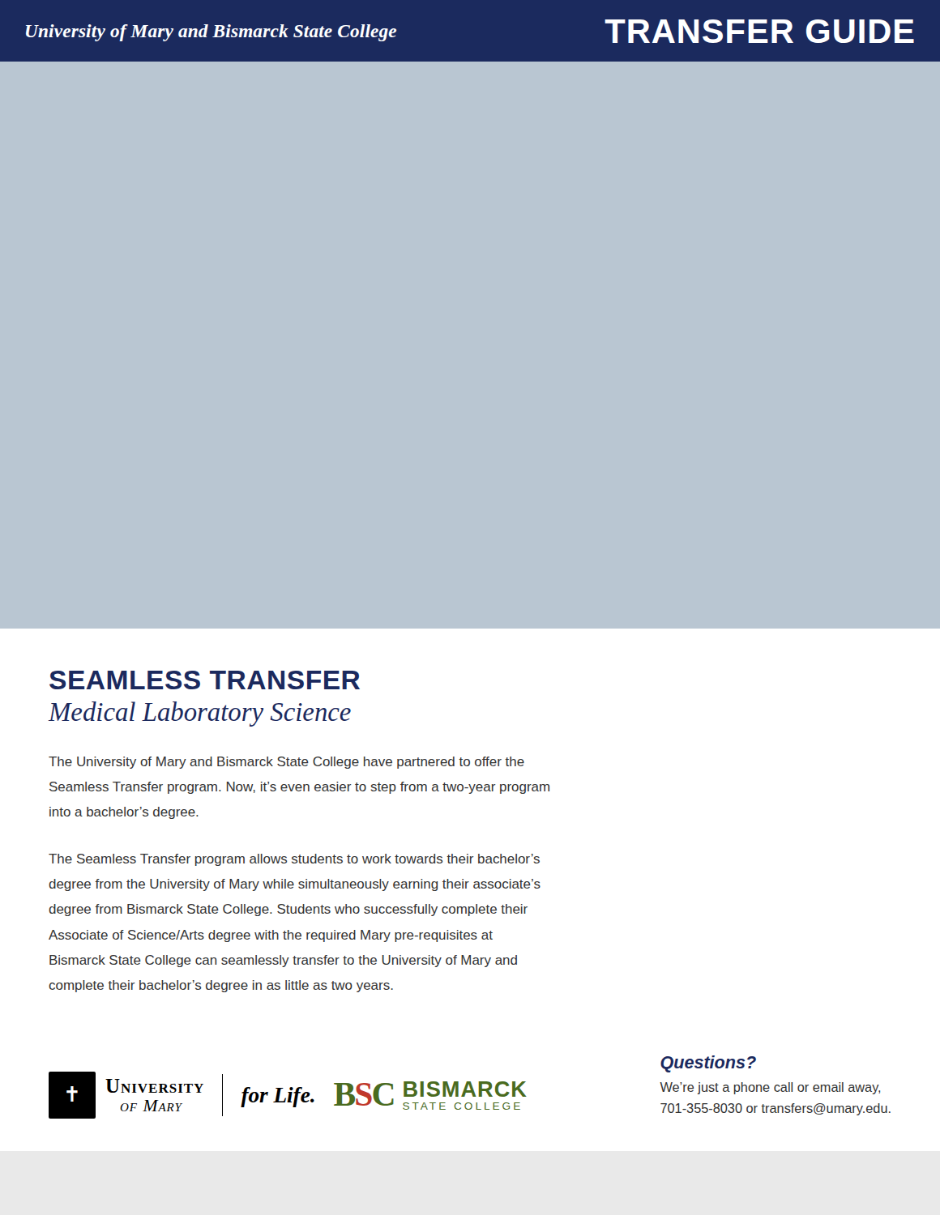University of Mary and Bismarck State College
TRANSFER GUIDE
Workers with a bachelor’s degree can earn $1,344 more per month than those with an associate’s degree.
(Dollar amount is based on the median usual weekly earning.)
SEAMLESS TRANSFER
Medical Laboratory Science
The University of Mary and Bismarck State College have partnered to offer the Seamless Transfer program. Now, it’s even easier to step from a two-year program into a bachelor’s degree.
The Seamless Transfer program allows students to work towards their bachelor’s degree from the University of Mary while simultaneously earning their associate’s degree from Bismarck State College. Students who successfully complete their Associate of Science/Arts degree with the required Mary pre-requisites at Bismarck State College can seamlessly transfer to the University of Mary and complete their bachelor’s degree in as little as two years.
✝
University of Mary
for Life.
BSC
BISMARCK STATE COLLEGE
Questions?
We’re just a phone call or email away,
701-355-8030 or transfers@umary.edu.